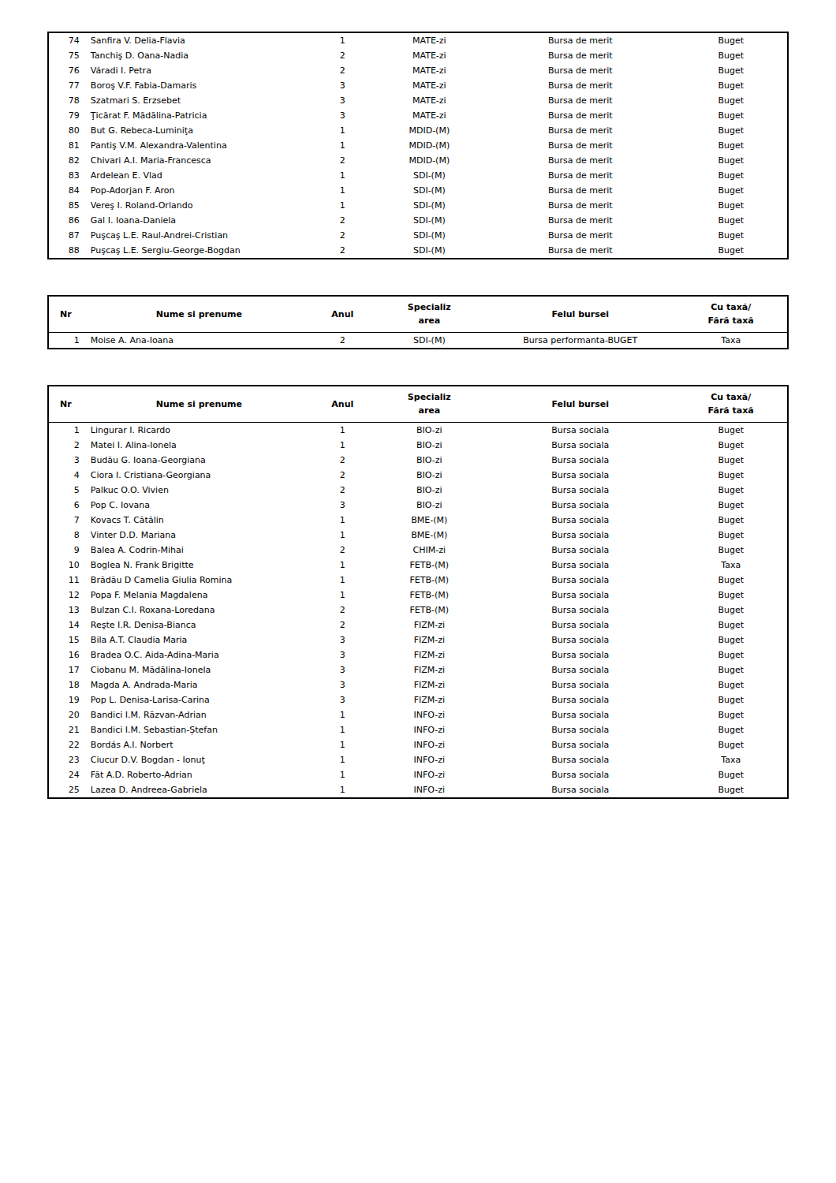| 74 | Sanfira V. Delia-Flavia | 1 | MATE-zi | Bursa de merit | Buget |
| 75 | Tanchiş D. Oana-Nadia | 2 | MATE-zi | Bursa de merit | Buget |
| 76 | Váradi I. Petra | 2 | MATE-zi | Bursa de merit | Buget |
| 77 | Boroş V.F. Fabia-Damaris | 3 | MATE-zi | Bursa de merit | Buget |
| 78 | Szatmari S. Erzsebet | 3 | MATE-zi | Bursa de merit | Buget |
| 79 | Ţicărat F. Mădălina-Patricia | 3 | MATE-zi | Bursa de merit | Buget |
| 80 | But G. Rebeca-Luminiţa | 1 | MDID-(M) | Bursa de merit | Buget |
| 81 | Pantiş V.M. Alexandra-Valentina | 1 | MDID-(M) | Bursa de merit | Buget |
| 82 | Chivari A.I. Maria-Francesca | 2 | MDID-(M) | Bursa de merit | Buget |
| 83 | Ardelean E. Vlad | 1 | SDI-(M) | Bursa de merit | Buget |
| 84 | Pop-Adorjan F. Aron | 1 | SDI-(M) | Bursa de merit | Buget |
| 85 | Vereş I. Roland-Orlando | 1 | SDI-(M) | Bursa de merit | Buget |
| 86 | Gal I. Ioana-Daniela | 2 | SDI-(M) | Bursa de merit | Buget |
| 87 | Puşcaş L.E. Raul-Andrei-Cristian | 2 | SDI-(M) | Bursa de merit | Buget |
| 88 | Puşcaş L.E. Sergiu-George-Bogdan | 2 | SDI-(M) | Bursa de merit | Buget |
| Nr | Nume si prenume | Anul | Specializ area | Felul bursei | Cu taxă/ Fără taxă |
| --- | --- | --- | --- | --- | --- |
| 1 | Moise A. Ana-Ioana | 2 | SDI-(M) | Bursa performanta-BUGET | Taxa |
| Nr | Nume si prenume | Anul | Specializ area | Felul bursei | Cu taxă/ Fără taxă |
| --- | --- | --- | --- | --- | --- |
| 1 | Lingurar I. Ricardo | 1 | BIO-zi | Bursa sociala | Buget |
| 2 | Matei I. Alina-Ionela | 1 | BIO-zi | Bursa sociala | Buget |
| 3 | Budău G. Ioana-Georgiana | 2 | BIO-zi | Bursa sociala | Buget |
| 4 | Ciora I. Cristiana-Georgiana | 2 | BIO-zi | Bursa sociala | Buget |
| 5 | Palkuc O.O. Vivien | 2 | BIO-zi | Bursa sociala | Buget |
| 6 | Pop C. Iovana | 3 | BIO-zi | Bursa sociala | Buget |
| 7 | Kovacs T. Cătălin | 1 | BME-(M) | Bursa sociala | Buget |
| 8 | Vinter D.D. Mariana | 1 | BME-(M) | Bursa sociala | Buget |
| 9 | Balea A. Codrin-Mihai | 2 | CHIM-zi | Bursa sociala | Buget |
| 10 | Boglea N. Frank Brigitte | 1 | FETB-(M) | Bursa sociala | Taxa |
| 11 | Brădău D Camelia Giulia Romina | 1 | FETB-(M) | Bursa sociala | Buget |
| 12 | Popa F. Melania Magdalena | 1 | FETB-(M) | Bursa sociala | Buget |
| 13 | Bulzan C.I. Roxana-Loredana | 2 | FETB-(M) | Bursa sociala | Buget |
| 14 | Reşte I.R. Denisa-Bianca | 2 | FIZM-zi | Bursa sociala | Buget |
| 15 | Bila A.T. Claudia Maria | 3 | FIZM-zi | Bursa sociala | Buget |
| 16 | Bradea O.C. Aida-Adina-Maria | 3 | FIZM-zi | Bursa sociala | Buget |
| 17 | Ciobanu M. Mădălina-Ionela | 3 | FIZM-zi | Bursa sociala | Buget |
| 18 | Magda A. Andrada-Maria | 3 | FIZM-zi | Bursa sociala | Buget |
| 19 | Pop L. Denisa-Larisa-Carina | 3 | FIZM-zi | Bursa sociala | Buget |
| 20 | Bandici I.M. Răzvan-Adrian | 1 | INFO-zi | Bursa sociala | Buget |
| 21 | Bandici I.M. Sebastian-Ștefan | 1 | INFO-zi | Bursa sociala | Buget |
| 22 | Bordás A.I. Norbert | 1 | INFO-zi | Bursa sociala | Buget |
| 23 | Ciucur D.V. Bogdan - Ionuţ | 1 | INFO-zi | Bursa sociala | Taxa |
| 24 | Făt A.D. Roberto-Adrian | 1 | INFO-zi | Bursa sociala | Buget |
| 25 | Lazea D. Andreea-Gabriela | 1 | INFO-zi | Bursa sociala | Buget |